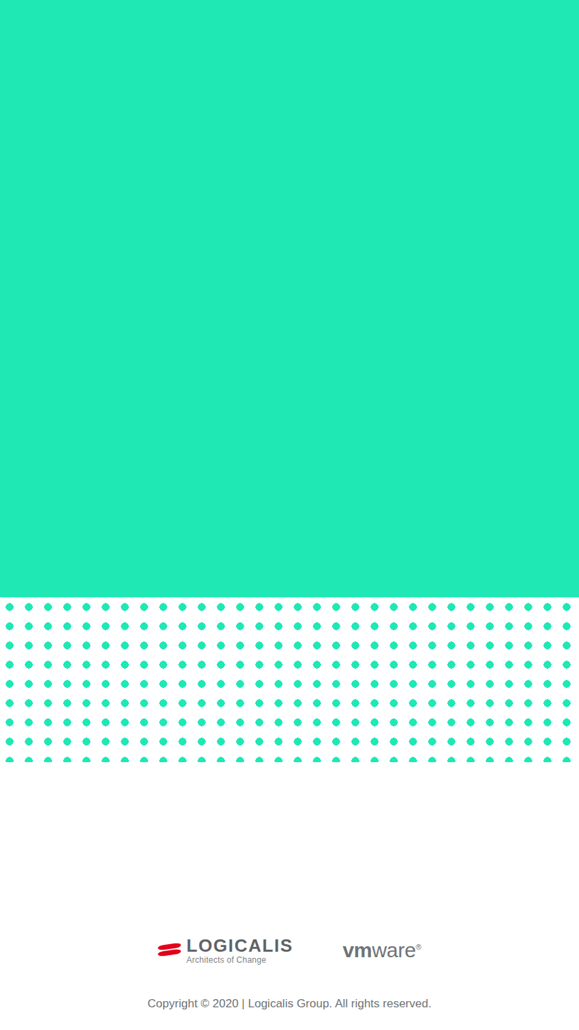LOGICALIS Architects of Change
vm ware®
Copyright © 2020 | Logicalis Group. All rights reserved.